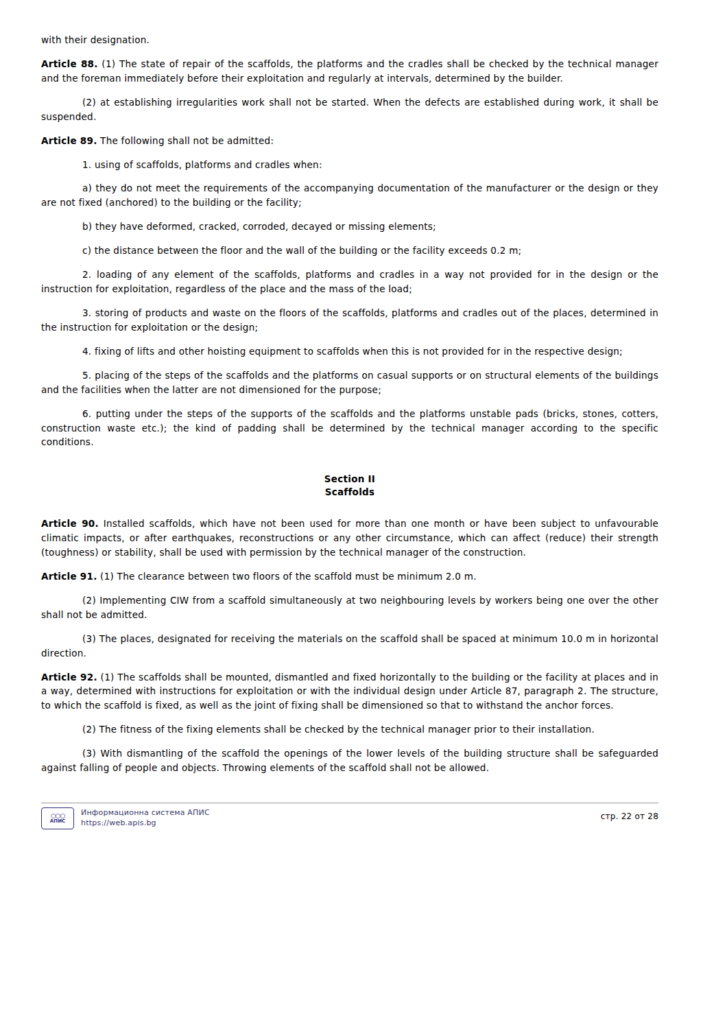with their designation.
Article 88. (1) The state of repair of the scaffolds, the platforms and the cradles shall be checked by the technical manager and the foreman immediately before their exploitation and regularly at intervals, determined by the builder.
(2) at establishing irregularities work shall not be started. When the defects are established during work, it shall be suspended.
Article 89. The following shall not be admitted:
1. using of scaffolds, platforms and cradles when:
a) they do not meet the requirements of the accompanying documentation of the manufacturer or the design or they are not fixed (anchored) to the building or the facility;
b) they have deformed, cracked, corroded, decayed or missing elements;
c) the distance between the floor and the wall of the building or the facility exceeds 0.2 m;
2. loading of any element of the scaffolds, platforms and cradles in a way not provided for in the design or the instruction for exploitation, regardless of the place and the mass of the load;
3. storing of products and waste on the floors of the scaffolds, platforms and cradles out of the places, determined in the instruction for exploitation or the design;
4. fixing of lifts and other hoisting equipment to scaffolds when this is not provided for in the respective design;
5. placing of the steps of the scaffolds and the platforms on casual supports or on structural elements of the buildings and the facilities when the latter are not dimensioned for the purpose;
6. putting under the steps of the supports of the scaffolds and the platforms unstable pads (bricks, stones, cotters, construction waste etc.); the kind of padding shall be determined by the technical manager according to the specific conditions.
Section II Scaffolds
Article 90. Installed scaffolds, which have not been used for more than one month or have been subject to unfavourable climatic impacts, or after earthquakes, reconstructions or any other circumstance, which can affect (reduce) their strength (toughness) or stability, shall be used with permission by the technical manager of the construction.
Article 91. (1) The clearance between two floors of the scaffold must be minimum 2.0 m.
(2) Implementing CIW from a scaffold simultaneously at two neighbouring levels by workers being one over the other shall not be admitted.
(3) The places, designated for receiving the materials on the scaffold shall be spaced at minimum 10.0 m in horizontal direction.
Article 92. (1) The scaffolds shall be mounted, dismantled and fixed horizontally to the building or the facility at places and in a way, determined with instructions for exploitation or with the individual design under Article 87, paragraph 2. The structure, to which the scaffold is fixed, as well as the joint of fixing shall be dimensioned so that to withstand the anchor forces.
(2) The fitness of the fixing elements shall be checked by the technical manager prior to their installation.
(3) With dismantling of the scaffold the openings of the lower levels of the building structure shall be safeguarded against falling of people and objects. Throwing elements of the scaffold shall not be allowed.
○○○ АПИС
Информационна система АПИС
https://web.apis.bg
стр. 22 от 28